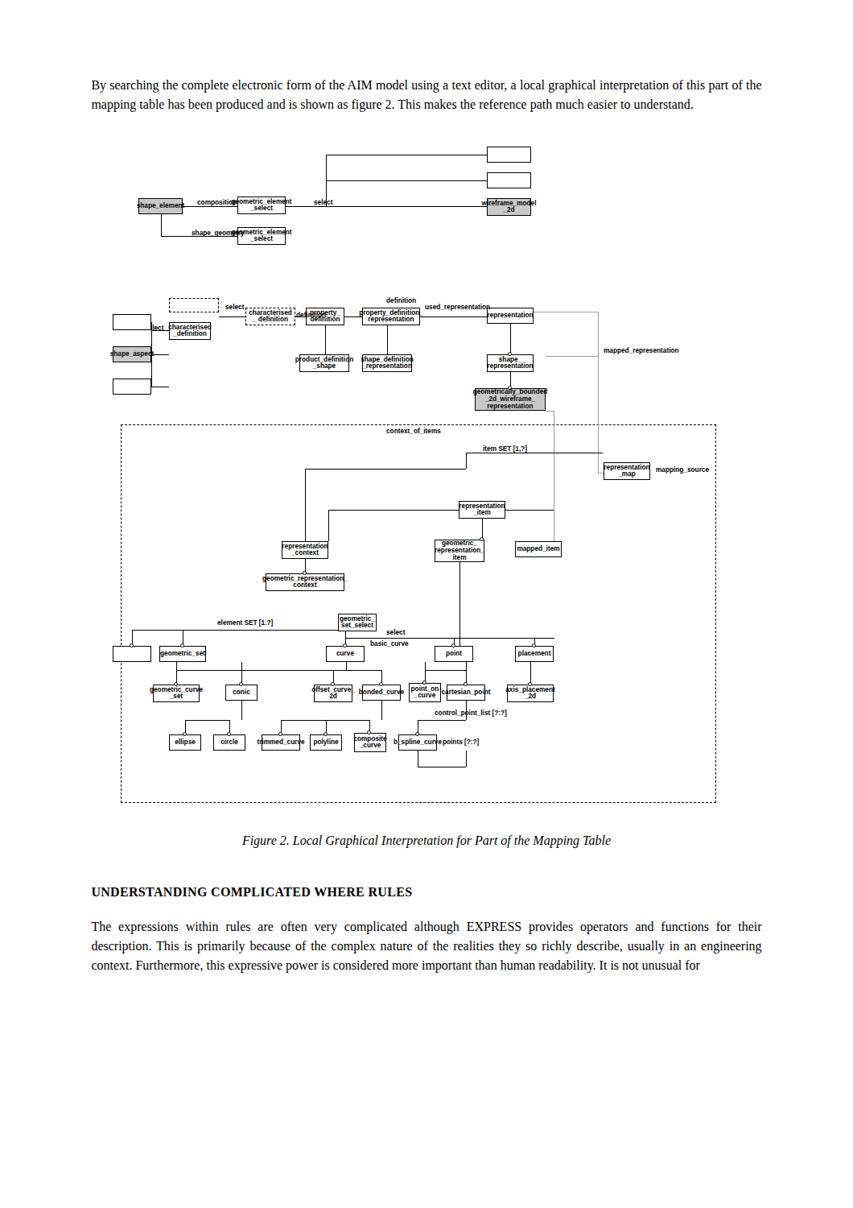By searching the complete electronic form of the AIM model using a text editor, a local graphical interpretation of this part of the mapping table has been produced and is shown as figure 2. This makes the reference path much easier to understand.
wireframe_model
_2d
shape_element
geometric_element
_select
geometric_element
_select
composition
select
shape_geometry
definition
characterised
_ definition
property_
definition
property_definition_
representation
representation
select
definition
used_representation
characterised
_definition
select
shape_aspect
product_definition
_shape
shape_definition
_representation
shape_
representation
geometrically_bounded
_2d_wireframe_
representation
mapped_representation
context_of_items
item SET [1,?]
representation
_map
mapping_source
representation
_item
representation
_context
geometric_
representation_
item
mapped_item
geometric_representation_
context
element SET [1.?]
geometric_
set_select
select
geometric_set
curve
basic_curve
point
placement
geometric_curve
_set
conic
offset_curve_
2d
bonded_curve
point_on
_curve
cartesian_point
axis_placement
_2d
control_point_list [?:?]
ellipse
circle
trimmed_curve
polyline
composite
_curve
b_spline_curve
points [?:?]
Figure 2. Local Graphical Interpretation for Part of the Mapping Table
Understanding Complicated Where Rules
The expressions within rules are often very complicated although EXPRESS provides operators and functions for their description. This is primarily because of the complex nature of the realities they so richly describe, usually in an engineering context. Furthermore, this expressive power is considered more important than human readability. It is not unusual for